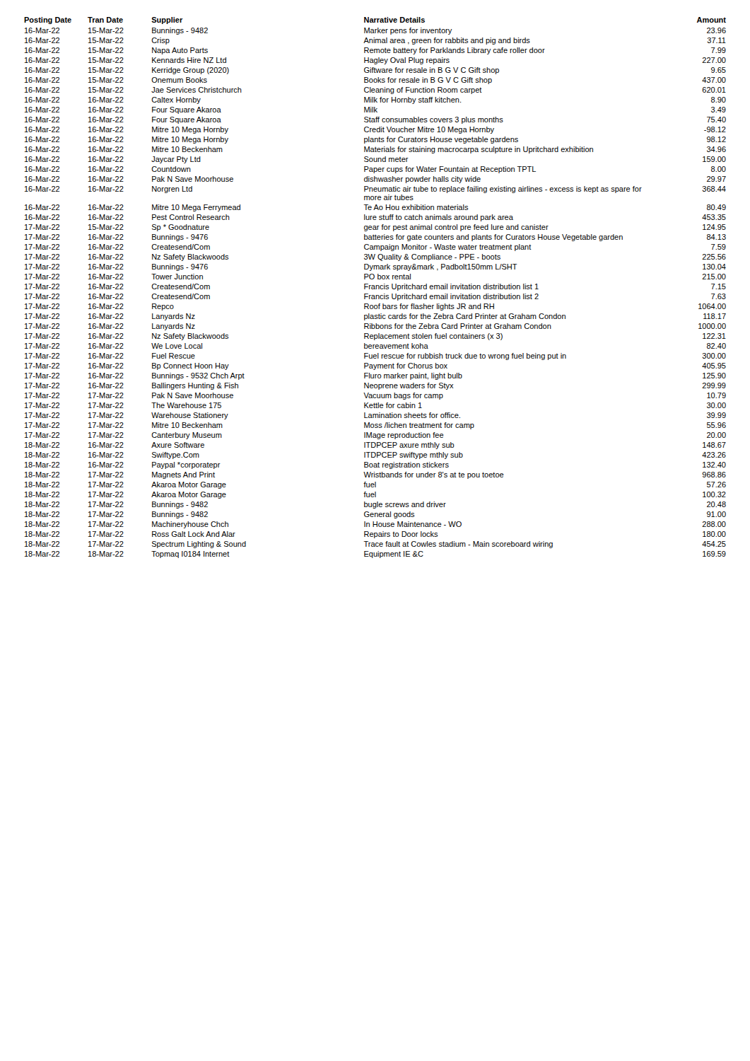| Posting Date | Tran Date | Supplier | Narrative Details | Amount |
| --- | --- | --- | --- | --- |
| 16-Mar-22 | 15-Mar-22 | Bunnings - 9482 | Marker pens for inventory | 23.96 |
| 16-Mar-22 | 15-Mar-22 | Crisp | Animal area , green for rabbits and pig and birds | 37.11 |
| 16-Mar-22 | 15-Mar-22 | Napa Auto Parts | Remote battery for Parklands Library cafe roller door | 7.99 |
| 16-Mar-22 | 15-Mar-22 | Kennards Hire NZ Ltd | Hagley Oval Plug repairs | 227.00 |
| 16-Mar-22 | 15-Mar-22 | Kerridge Group (2020) | Giftware for resale in B G V C Gift shop | 9.65 |
| 16-Mar-22 | 15-Mar-22 | Onemum Books | Books for resale in B G V C Gift shop | 437.00 |
| 16-Mar-22 | 15-Mar-22 | Jae Services Christchurch | Cleaning of Function Room carpet | 620.01 |
| 16-Mar-22 | 16-Mar-22 | Caltex Hornby | Milk for Hornby staff kitchen. | 8.90 |
| 16-Mar-22 | 16-Mar-22 | Four Square Akaroa | Milk | 3.49 |
| 16-Mar-22 | 16-Mar-22 | Four Square Akaroa | Staff consumables covers 3 plus months | 75.40 |
| 16-Mar-22 | 16-Mar-22 | Mitre 10 Mega Hornby | Credit Voucher Mitre 10 Mega Hornby | -98.12 |
| 16-Mar-22 | 16-Mar-22 | Mitre 10 Mega Hornby | plants for Curators House vegetable gardens | 98.12 |
| 16-Mar-22 | 16-Mar-22 | Mitre 10 Beckenham | Materials for staining macrocarpa sculpture in Upritchard exhibition | 34.96 |
| 16-Mar-22 | 16-Mar-22 | Jaycar Pty Ltd | Sound meter | 159.00 |
| 16-Mar-22 | 16-Mar-22 | Countdown | Paper cups for Water Fountain at Reception TPTL | 8.00 |
| 16-Mar-22 | 16-Mar-22 | Pak N Save Moorhouse | dishwasher powder halls city wide | 29.97 |
| 16-Mar-22 | 16-Mar-22 | Norgren Ltd | Pneumatic air tube to replace failing existing airlines - excess is kept as spare for more air tubes | 368.44 |
| 16-Mar-22 | 16-Mar-22 | Mitre 10 Mega Ferrymead | Te Ao Hou exhibition materials | 80.49 |
| 16-Mar-22 | 16-Mar-22 | Pest Control Research | lure stuff to catch animals around park area | 453.35 |
| 17-Mar-22 | 15-Mar-22 | Sp * Goodnature | gear for pest animal control pre feed lure and canister | 124.95 |
| 17-Mar-22 | 16-Mar-22 | Bunnings - 9476 | batteries for gate counters and plants for Curators House Vegetable garden | 84.13 |
| 17-Mar-22 | 16-Mar-22 | Createsend/Com | Campaign Monitor - Waste water treatment plant | 7.59 |
| 17-Mar-22 | 16-Mar-22 | Nz Safety Blackwoods | 3W Quality & Compliance - PPE - boots | 225.56 |
| 17-Mar-22 | 16-Mar-22 | Bunnings - 9476 | Dymark spray&mark , Padbolt150mm L/SHT | 130.04 |
| 17-Mar-22 | 16-Mar-22 | Tower Junction | PO box rental | 215.00 |
| 17-Mar-22 | 16-Mar-22 | Createsend/Com | Francis Upritchard email invitation distribution list 1 | 7.15 |
| 17-Mar-22 | 16-Mar-22 | Createsend/Com | Francis Upritchard email invitation distribution list 2 | 7.63 |
| 17-Mar-22 | 16-Mar-22 | Repco | Roof bars for flasher lights JR and RH | 1064.00 |
| 17-Mar-22 | 16-Mar-22 | Lanyards Nz | plastic cards for the Zebra Card Printer at Graham Condon | 118.17 |
| 17-Mar-22 | 16-Mar-22 | Lanyards Nz | Ribbons for the Zebra Card Printer at Graham Condon | 1000.00 |
| 17-Mar-22 | 16-Mar-22 | Nz Safety Blackwoods | Replacement stolen fuel containers (x 3) | 122.31 |
| 17-Mar-22 | 16-Mar-22 | We Love Local | bereavement koha | 82.40 |
| 17-Mar-22 | 16-Mar-22 | Fuel Rescue | Fuel rescue for rubbish truck due to wrong fuel being put in | 300.00 |
| 17-Mar-22 | 16-Mar-22 | Bp Connect Hoon Hay | Payment for Chorus box | 405.95 |
| 17-Mar-22 | 16-Mar-22 | Bunnings - 9532 Chch Arpt | Fluro marker paint, light bulb | 125.90 |
| 17-Mar-22 | 16-Mar-22 | Ballingers Hunting & Fish | Neoprene waders for Styx | 299.99 |
| 17-Mar-22 | 17-Mar-22 | Pak N Save Moorhouse | Vacuum bags for camp | 10.79 |
| 17-Mar-22 | 17-Mar-22 | The Warehouse 175 | Kettle for cabin 1 | 30.00 |
| 17-Mar-22 | 17-Mar-22 | Warehouse Stationery | Lamination sheets for office. | 39.99 |
| 17-Mar-22 | 17-Mar-22 | Mitre 10 Beckenham | Moss /lichen treatment for camp | 55.96 |
| 17-Mar-22 | 17-Mar-22 | Canterbury Museum | IMage reproduction fee | 20.00 |
| 18-Mar-22 | 16-Mar-22 | Axure Software | ITDPCEP axure mthly sub | 148.67 |
| 18-Mar-22 | 16-Mar-22 | Swiftype.Com | ITDPCEP swiftype mthly sub | 423.26 |
| 18-Mar-22 | 16-Mar-22 | Paypal *corporatepr | Boat registration stickers | 132.40 |
| 18-Mar-22 | 17-Mar-22 | Magnets And Print | Wristbands for under 8's at te pou toetoe | 968.86 |
| 18-Mar-22 | 17-Mar-22 | Akaroa Motor Garage | fuel | 57.26 |
| 18-Mar-22 | 17-Mar-22 | Akaroa Motor Garage | fuel | 100.32 |
| 18-Mar-22 | 17-Mar-22 | Bunnings - 9482 | bugle screws and driver | 20.48 |
| 18-Mar-22 | 17-Mar-22 | Bunnings - 9482 | General goods | 91.00 |
| 18-Mar-22 | 17-Mar-22 | Machineryhouse Chch | In House Maintenance - WO | 288.00 |
| 18-Mar-22 | 17-Mar-22 | Ross Galt Lock And Alar | Repairs to Door locks | 180.00 |
| 18-Mar-22 | 17-Mar-22 | Spectrum Lighting & Sound | Trace fault at Cowles stadium - Main scoreboard wiring | 454.25 |
| 18-Mar-22 | 18-Mar-22 | Topmaq I0184 Internet | Equipment IE &C | 169.59 |